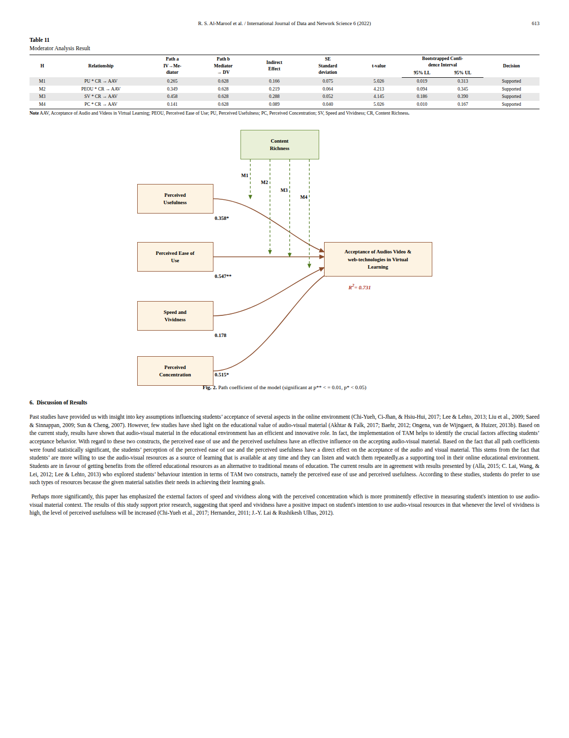R. S. Al-Maroof et al. / International Journal of Data and Network Science 6 (2022) 613
Table 11
Moderator Analysis Result
| H | Relationship | Path a IV→Me- diator | Path b Mediator → DV | Indirect Effect | SE Standard deviation | t-value | Bootstrapped Confi- dence Interval | Decision |
| --- | --- | --- | --- | --- | --- | --- | --- | --- |
| 95% LL | 95% UL |
| M1 | PU * CR → AAV | 0.265 | 0.628 | 0.166 | 0.075 | 5.026 | 0.019 | 0.313 | Supported |
| M2 | PEOU * CR → AAV | 0.349 | 0.628 | 0.219 | 0.064 | 4.213 | 0.094 | 0.345 | Supported |
| M3 | SV * CR → AAV | 0.458 | 0.628 | 0.288 | 0.052 | 4.145 | 0.186 | 0.390 | Supported |
| M4 | PC * CR → AAV | 0.141 | 0.628 | 0.089 | 0.040 | 5.026 | 0.010 | 0.167 | Supported |
Note AAV, Acceptance of Audio and Videos in Virtual Learning; PEOU, Perceived Ease of Use; PU, Perceived Usefulness; PC, Perceived Concentration; SV, Speed and Vividness; CR, Content Richness.
Content
Richness
Perceived
Usefulness
Perceived Ease of
Use
Speed and
Vividness
Perceived
Concentration
Acceptance of Audios Video &
web-technologies in Virtual
Learning
0.358*
0.547**
0.178
0.515*
M1
M2
M3
M4
R2= 0.731
Fig. 2. Path coefficient of the model (significant at p** < = 0.01, p* < 0.05)
6. Discussion of Results
Past studies have provided us with insight into key assumptions influencing students’ acceptance of several aspects in the online environment (Chi-Yueh, Ci-Jhan, & Hsiu-Hui, 2017; Lee & Lehto, 2013; Liu et al., 2009; Saeed & Sinnappan, 2009; Sun & Cheng, 2007). However, few studies have shed light on the educational value of audio-visual material (Akhtar & Falk, 2017; Baehr, 2012; Ongena, van de Wijngaert, & Huizer, 2013b). Based on the current study, results have shown that audio-visual material in the educational environment has an efficient and innovative role. In fact, the implementation of TAM helps to identify the crucial factors affecting students’ acceptance behavior. With regard to these two constructs, the perceived ease of use and the perceived usefulness have an effective influence on the accepting audio-visual material. Based on the fact that all path coefficients were found statistically significant, the students’ perception of the perceived ease of use and the perceived usefulness have a direct effect on the acceptance of the audio and visual material. This stems from the fact that students’ are more willing to use the audio-visual resources as a source of learning that is available at any time and they can listen and watch them repeatedly.as a supporting tool in their online educational environment. Students are in favour of getting benefits from the offered educational resources as an alternative to traditional means of education. The current results are in agreement with results presented by (Alla, 2015; C. Lai, Wang, & Lei, 2012; Lee & Lehto, 2013) who explored students’ behaviour intention in terms of TAM two constructs, namely the perceived ease of use and perceived usefulness. According to these studies, students do prefer to use such types of resources because the given material satisfies their needs in achieving their learning goals.
Perhaps more significantly, this paper has emphasized the external factors of speed and vividness along with the perceived concentration which is more prominently effective in measuring student's intention to use audio-visual material context. The results of this study support prior research, suggesting that speed and vividness have a positive impact on student's intention to use audio-visual resources in that whenever the level of vividness is high, the level of perceived usefulness will be increased (Chi-Yueh et al., 2017; Hernandez, 2011; J.-Y. Lai & Rushikesh Ulhas, 2012).